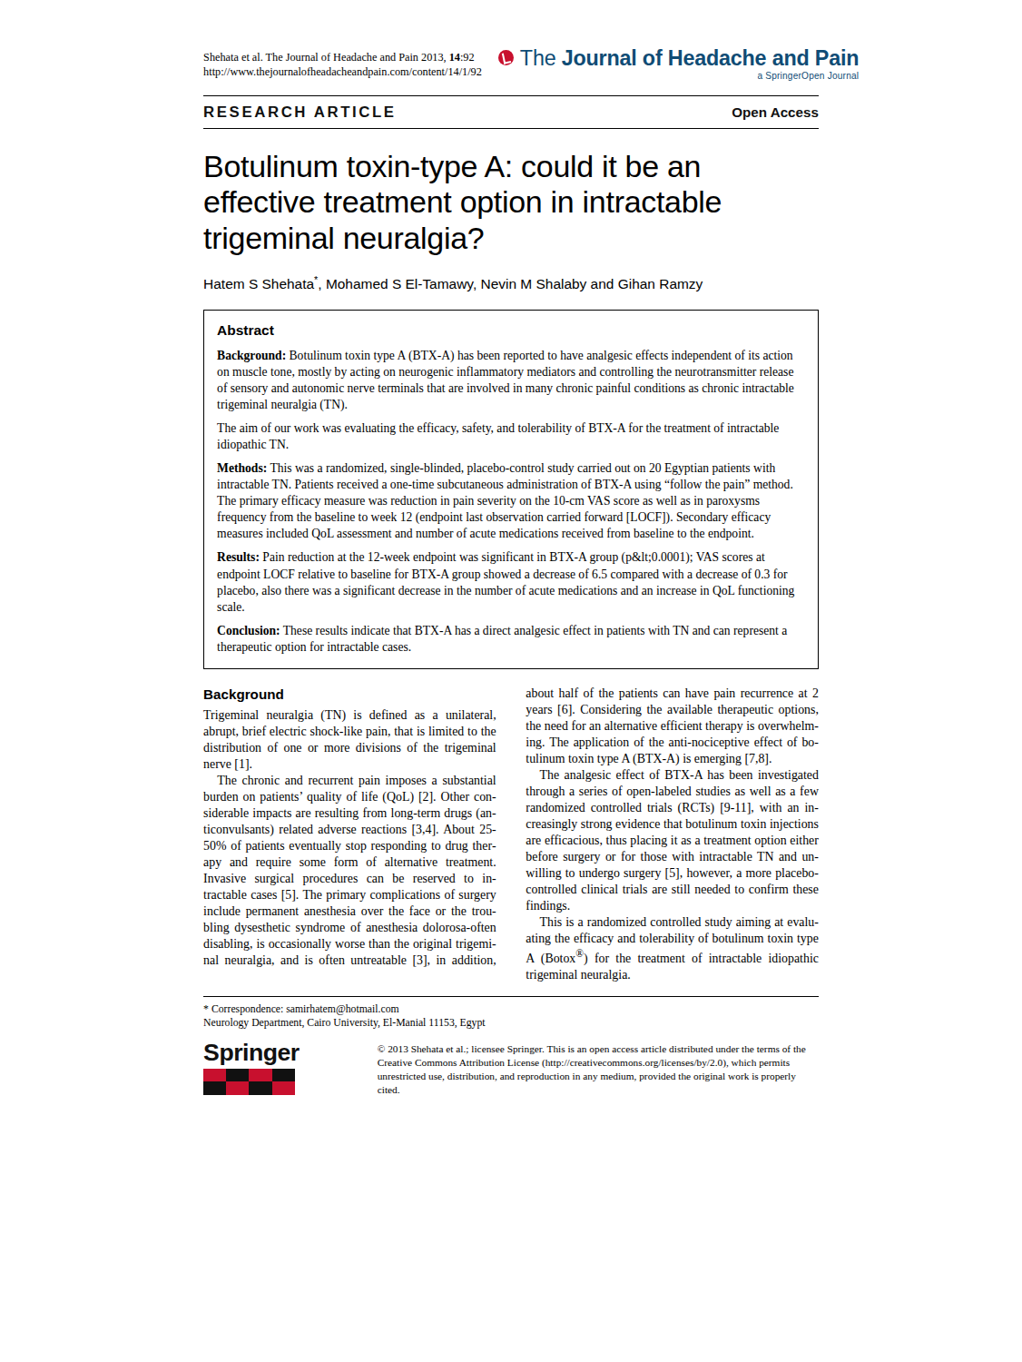Shehata et al. The Journal of Headache and Pain 2013, 14:92
http://www.thejournalofheadacheandpain.com/content/14/1/92
The Journal of Headache and Pain
a SpringerOpen Journal
RESEARCH ARTICLE
Open Access
Botulinum toxin-type A: could it be an effective treatment option in intractable trigeminal neuralgia?
Hatem S Shehata*, Mohamed S El-Tamawy, Nevin M Shalaby and Gihan Ramzy
Abstract
Background: Botulinum toxin type A (BTX-A) has been reported to have analgesic effects independent of its action on muscle tone, mostly by acting on neurogenic inflammatory mediators and controlling the neurotransmitter release of sensory and autonomic nerve terminals that are involved in many chronic painful conditions as chronic intractable trigeminal neuralgia (TN).
The aim of our work was evaluating the efficacy, safety, and tolerability of BTX-A for the treatment of intractable idiopathic TN.
Methods: This was a randomized, single-blinded, placebo-control study carried out on 20 Egyptian patients with intractable TN. Patients received a one-time subcutaneous administration of BTX-A using “follow the pain” method. The primary efficacy measure was reduction in pain severity on the 10-cm VAS score as well as in paroxysms frequency from the baseline to week 12 (endpoint last observation carried forward [LOCF]). Secondary efficacy measures included QoL assessment and number of acute medications received from baseline to the endpoint.
Results: Pain reduction at the 12-week endpoint was significant in BTX-A group (p&lt;0.0001); VAS scores at endpoint LOCF relative to baseline for BTX-A group showed a decrease of 6.5 compared with a decrease of 0.3 for placebo, also there was a significant decrease in the number of acute medications and an increase in QoL functioning scale.
Conclusion: These results indicate that BTX-A has a direct analgesic effect in patients with TN and can represent a therapeutic option for intractable cases.
Background
Trigeminal neuralgia (TN) is defined as a unilateral, abrupt, brief electric shock-like pain, that is limited to the distribution of one or more divisions of the trigeminal nerve [1].
The chronic and recurrent pain imposes a substantial burden on patients’ quality of life (QoL) [2]. Other considerable impacts are resulting from long-term drugs (anticonvulsants) related adverse reactions [3,4]. About 25-50% of patients eventually stop responding to drug therapy and require some form of alternative treatment. Invasive surgical procedures can be reserved to intractable cases [5]. The primary complications of surgery include permanent anesthesia over the face or the troubling dysesthetic syndrome of anesthesia dolorosa-often disabling, is occasionally worse than the original trigeminal neuralgia, and is often untreatable [3], in addition, about half of the patients can have pain recurrence at 2 years [6]. Considering the available therapeutic options, the need for an alternative efficient therapy is overwhelming. The application of the anti-nociceptive effect of botulinum toxin type A (BTX-A) is emerging [7,8].
The analgesic effect of BTX-A has been investigated through a series of open-labeled studies as well as a few randomized controlled trials (RCTs) [9-11], with an increasingly strong evidence that botulinum toxin injections are efficacious, thus placing it as a treatment option either before surgery or for those with intractable TN and unwilling to undergo surgery [5], however, a more placebo-controlled clinical trials are still needed to confirm these findings.
This is a randomized controlled study aiming at evaluating the efficacy and tolerability of botulinum toxin type A (Botox®) for the treatment of intractable idiopathic trigeminal neuralgia.
* Correspondence: samirhatem@hotmail.com
Neurology Department, Cairo University, El-Manial 11153, Egypt
Springer
© 2013 Shehata et al.; licensee Springer. This is an open access article distributed under the terms of the Creative Commons Attribution License (http://creativecommons.org/licenses/by/2.0), which permits unrestricted use, distribution, and reproduction in any medium, provided the original work is properly cited.